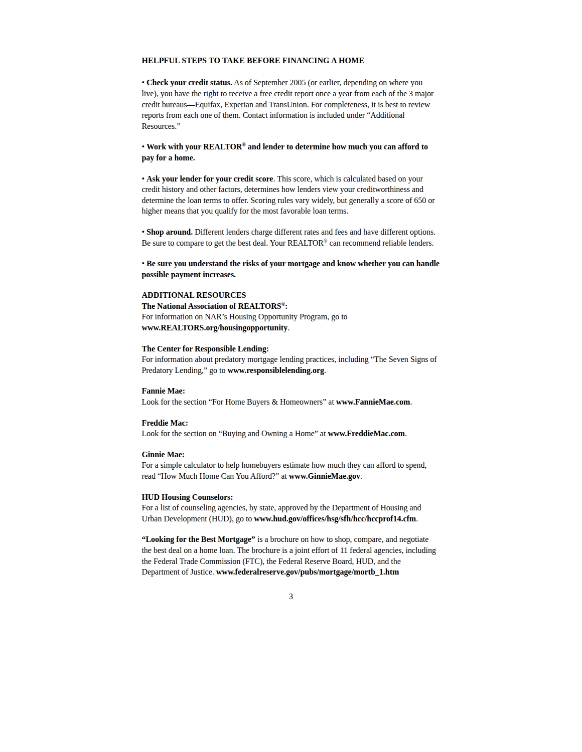HELPFUL STEPS TO TAKE BEFORE FINANCING A HOME
• Check your credit status. As of September 2005 (or earlier, depending on where you live), you have the right to receive a free credit report once a year from each of the 3 major credit bureaus—Equifax, Experian and TransUnion. For completeness, it is best to review reports from each one of them. Contact information is included under “Additional Resources.”
• Work with your REALTOR® and lender to determine how much you can afford to pay for a home.
• Ask your lender for your credit score. This score, which is calculated based on your credit history and other factors, determines how lenders view your creditworthiness and determine the loan terms to offer. Scoring rules vary widely, but generally a score of 650 or higher means that you qualify for the most favorable loan terms.
• Shop around. Different lenders charge different rates and fees and have different options. Be sure to compare to get the best deal. Your REALTOR® can recommend reliable lenders.
• Be sure you understand the risks of your mortgage and know whether you can handle possible payment increases.
ADDITIONAL RESOURCES
The National Association of REALTORS®:
For information on NAR’s Housing Opportunity Program, go to
www.REALTORS.org/housingopportunity.
The Center for Responsible Lending:
For information about predatory mortgage lending practices, including “The Seven Signs of Predatory Lending,” go to www.responsiblelending.org.
Fannie Mae:
Look for the section “For Home Buyers & Homeowners” at www.FannieMae.com.
Freddie Mac:
Look for the section on “Buying and Owning a Home” at www.FreddieMac.com.
Ginnie Mae:
For a simple calculator to help homebuyers estimate how much they can afford to spend, read “How Much Home Can You Afford?” at www.GinnieMae.gov.
HUD Housing Counselors:
For a list of counseling agencies, by state, approved by the Department of Housing and Urban Development (HUD), go to www.hud.gov/offices/hsg/sfh/hcc/hccprof14.cfm.
“Looking for the Best Mortgage” is a brochure on how to shop, compare, and negotiate the best deal on a home loan. The brochure is a joint effort of 11 federal agencies, including the Federal Trade Commission (FTC), the Federal Reserve Board, HUD, and the Department of Justice. www.federalreserve.gov/pubs/mortgage/mortb_1.htm
3